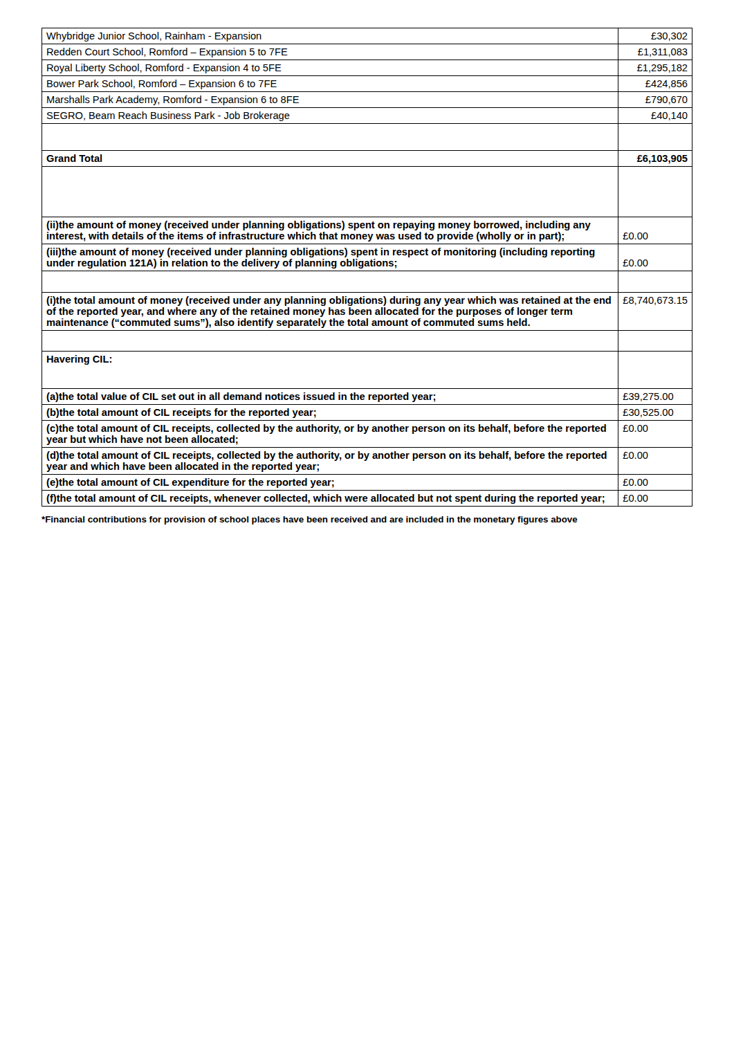| Whybridge Junior School, Rainham - Expansion | £30,302 |
| Redden Court School, Romford – Expansion 5 to 7FE | £1,311,083 |
| Royal Liberty School, Romford - Expansion 4 to 5FE | £1,295,182 |
| Bower Park School, Romford – Expansion 6 to 7FE | £424,856 |
| Marshalls Park Academy, Romford - Expansion 6 to 8FE | £790,670 |
| SEGRO, Beam Reach Business Park - Job Brokerage | £40,140 |
| Grand Total | £6,103,905 |
| (ii)the amount of money (received under planning obligations) spent on repaying money borrowed, including any interest, with details of the items of infrastructure which that money was used to provide (wholly or in part); | £0.00 |
| (iii)the amount of money (received under planning obligations) spent in respect of monitoring (including reporting under regulation 121A) in relation to the delivery of planning obligations; | £0.00 |
| (i)the total amount of money (received under any planning obligations) during any year which was retained at the end of the reported year, and where any of the retained money has been allocated for the purposes of longer term maintenance (“commuted sums”), also identify separately the total amount of commuted sums held. | £8,740,673.15 |
| Havering CIL: | |
| (a)the total value of CIL set out in all demand notices issued in the reported year; | £39,275.00 |
| (b)the total amount of CIL receipts for the reported year; | £30,525.00 |
| (c)the total amount of CIL receipts, collected by the authority, or by another person on its behalf, before the reported year but which have not been allocated; | £0.00 |
| (d)the total amount of CIL receipts, collected by the authority, or by another person on its behalf, before the reported year and which have been allocated in the reported year; | £0.00 |
| (e)the total amount of CIL expenditure for the reported year; | £0.00 |
| (f)the total amount of CIL receipts, whenever collected, which were allocated but not spent during the reported year; | £0.00 |
*Financial contributions for provision of school places have been received and are included in the monetary figures above